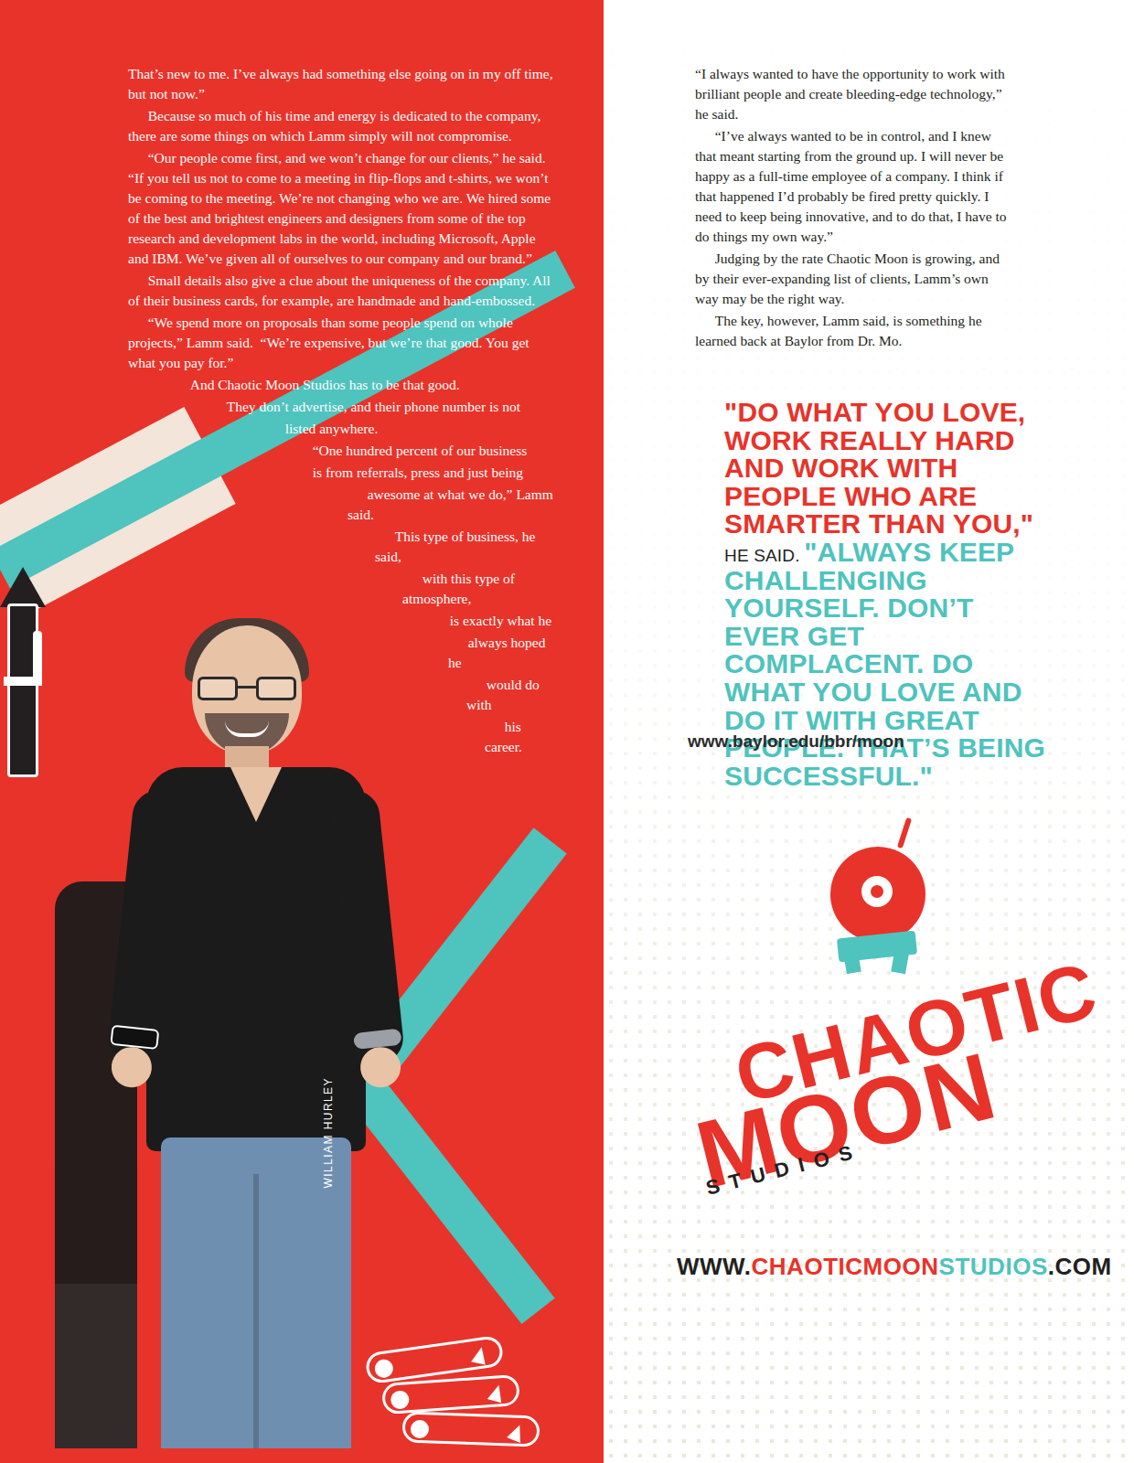WILLIAM HURLEY
That’s new to me. I’ve always had something else going on in my off time, but not now.”
Because so much of his time and energy is dedicated to the company, there are some things on which Lamm simply will not compromise.
“Our people come first, and we won’t change for our clients,” he said. “If you tell us not to come to a meeting in flip-flops and t-shirts, we won’t be coming to the meeting. We’re not changing who we are. We hired some of the best and brightest engineers and designers from some of the top research and development labs in the world, including Microsoft, Apple and IBM. We’ve given all of ourselves to our company and our brand.”
Small details also give a clue about the uniqueness of the company. All of their business cards, for example, are handmade and hand-embossed.
“We spend more on proposals than some people spend on whole projects,” Lamm said. “We’re expensive, but we’re that good. You get what you pay for.”
And Chaotic Moon Studios has to be that good.
They don’t advertise, and their phone number is not
listed anywhere.
“One hundred percent of our business
is from referrals, press and just being
awesome at what we do,” Lamm said.
This type of business, he said,
with this type of atmosphere,
is exactly what he
always hoped he
would do with
his career.
“I always wanted to have the opportunity to work with brilliant people and create bleeding-edge technology,” he said.
“I’ve always wanted to be in control, and I knew that meant starting from the ground up. I will never be happy as a full-time employee of a company. I think if that happened I’d probably be fired pretty quickly. I need to keep being innovative, and to do that, I have to do things my own way.”
Judging by the rate Chaotic Moon is growing, and by their ever-expanding list of clients, Lamm’s own way may be the right way.
The key, however, Lamm said, is something he learned back at Baylor from Dr. Mo.
"Do what you love, work really hard and work with people who are smarter than you," he said. "Always keep challenging yourself. Don’t ever get complacent. Do what you love and do it with great people. That’s being successful."
www.baylor.edu/bbr/moon
Chaotic
Moon
Studios
WWW.CHAOTICMOON STUDIOS.COM